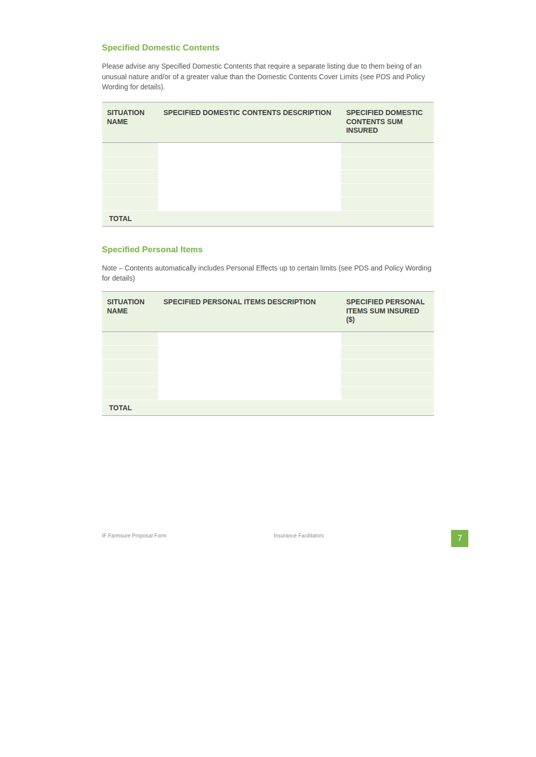Specified Domestic Contents
Please advise any Specified Domestic Contents that require a separate listing due to them being of an unusual nature and/or of a greater value than the Domestic Contents Cover Limits (see PDS and Policy Wording for details).
| SITUATION NAME | SPECIFIED DOMESTIC CONTENTS DESCRIPTION | SPECIFIED DOMESTIC CONTENTS SUM INSURED |
| --- | --- | --- |
| TOTAL | |
Specified Personal Items
Note – Contents automatically includes Personal Effects up to certain limits (see PDS and Policy Wording for details)
| SITUATION NAME | SPECIFIED PERSONAL ITEMS DESCRIPTION | SPECIFIED PERSONAL ITEMS SUM INSURED ($) |
| --- | --- | --- |
| TOTAL | |
IF Farmsure Proposal Form
Insurance Facilitators
7